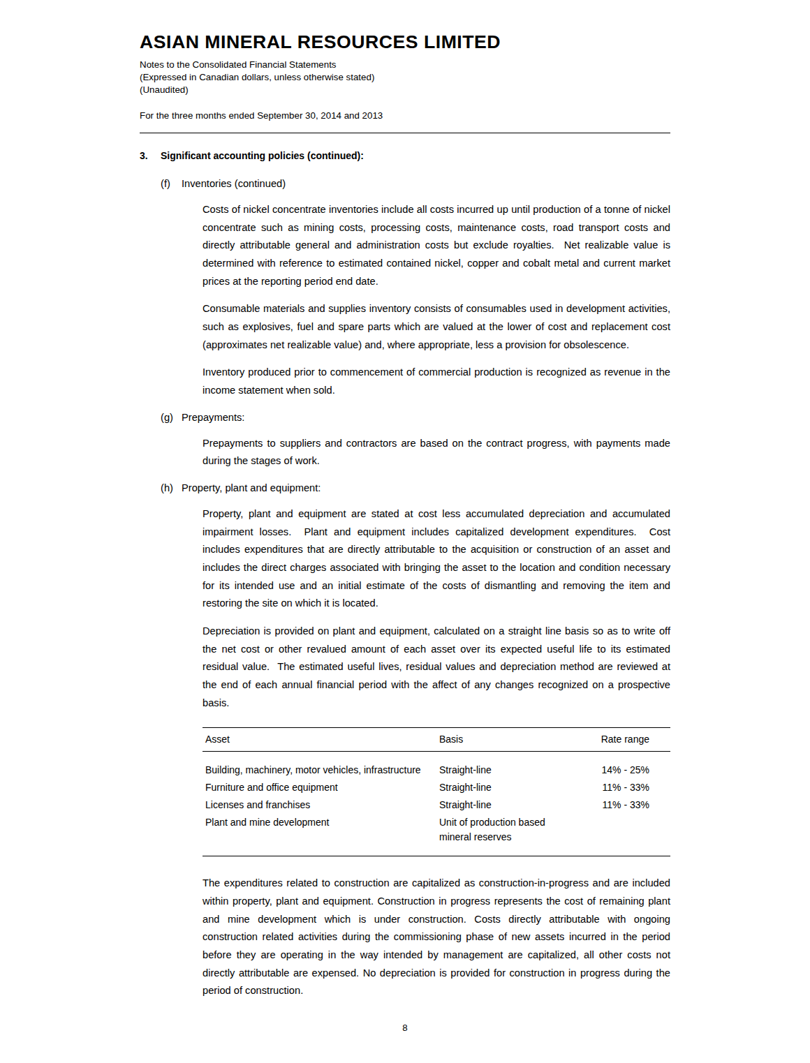ASIAN MINERAL RESOURCES LIMITED
Notes to the Consolidated Financial Statements
(Expressed in Canadian dollars, unless otherwise stated)
(Unaudited)
For the three months ended September 30, 2014 and 2013
3. Significant accounting policies (continued):
(f)
Inventories (continued)
Costs of nickel concentrate inventories include all costs incurred up until production of a tonne of nickel concentrate such as mining costs, processing costs, maintenance costs, road transport costs and directly attributable general and administration costs but exclude royalties. Net realizable value is determined with reference to estimated contained nickel, copper and cobalt metal and current market prices at the reporting period end date.
Consumable materials and supplies inventory consists of consumables used in development activities, such as explosives, fuel and spare parts which are valued at the lower of cost and replacement cost (approximates net realizable value) and, where appropriate, less a provision for obsolescence.
Inventory produced prior to commencement of commercial production is recognized as revenue in the income statement when sold.
(g)
Prepayments:
Prepayments to suppliers and contractors are based on the contract progress, with payments made during the stages of work.
(h)
Property, plant and equipment:
Property, plant and equipment are stated at cost less accumulated depreciation and accumulated impairment losses. Plant and equipment includes capitalized development expenditures. Cost includes expenditures that are directly attributable to the acquisition or construction of an asset and includes the direct charges associated with bringing the asset to the location and condition necessary for its intended use and an initial estimate of the costs of dismantling and removing the item and restoring the site on which it is located.
Depreciation is provided on plant and equipment, calculated on a straight line basis so as to write off the net cost or other revalued amount of each asset over its expected useful life to its estimated residual value. The estimated useful lives, residual values and depreciation method are reviewed at the end of each annual financial period with the affect of any changes recognized on a prospective basis.
| Asset | Basis | Rate range |
| --- | --- | --- |
| Building, machinery, motor vehicles, infrastructure | Straight-line | 14% - 25% |
| Furniture and office equipment | Straight-line | 11% - 33% |
| Licenses and franchises | Straight-line | 11% - 33% |
| Plant and mine development | Unit of production based mineral reserves | |
The expenditures related to construction are capitalized as construction-in-progress and are included within property, plant and equipment. Construction in progress represents the cost of remaining plant and mine development which is under construction. Costs directly attributable with ongoing construction related activities during the commissioning phase of new assets incurred in the period before they are operating in the way intended by management are capitalized, all other costs not directly attributable are expensed. No depreciation is provided for construction in progress during the period of construction.
8